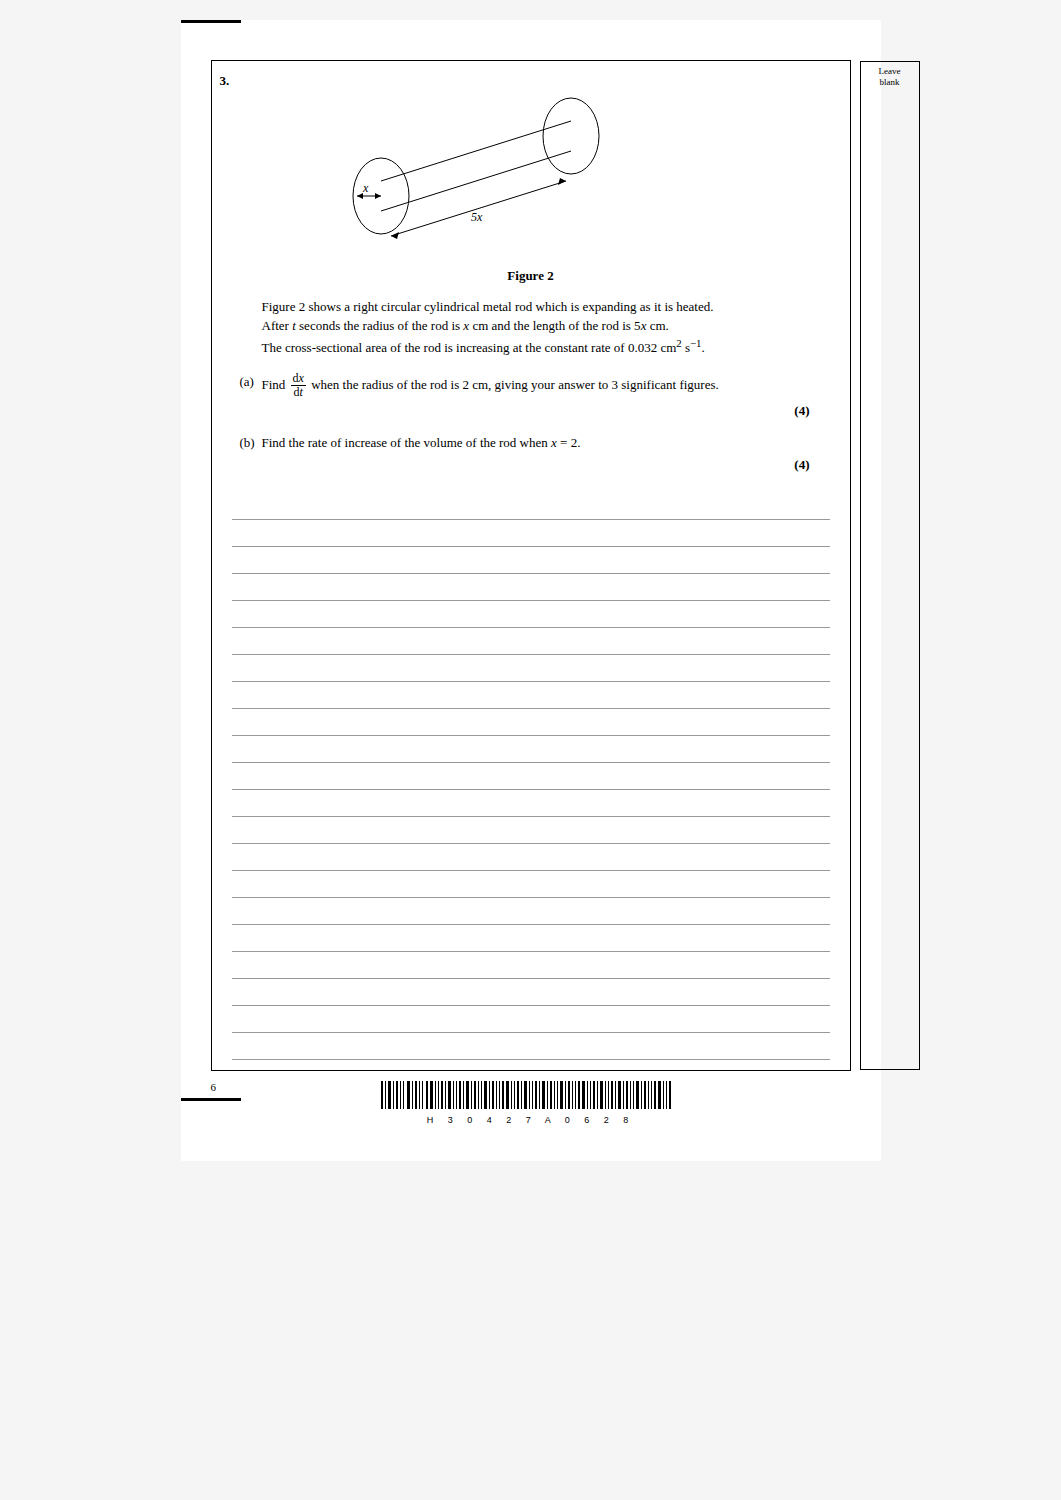Leave
blank
3.
x 5x
Figure 2
Figure 2 shows a right circular cylindrical metal rod which is expanding as it is heated.
After t seconds the radius of the rod is x cm and the length of the rod is 5x cm.
The cross-sectional area of the rod is increasing at the constant rate of 0.032 cm2 s−1.
(a) Find dx dt when the radius of the rod is 2 cm, giving your answer to 3 significant figures.
(4)
(b) Find the rate of increase of the volume of the rod when x = 2.
(4)
6
H 3 0 4 2 7 A 0 6 2 8